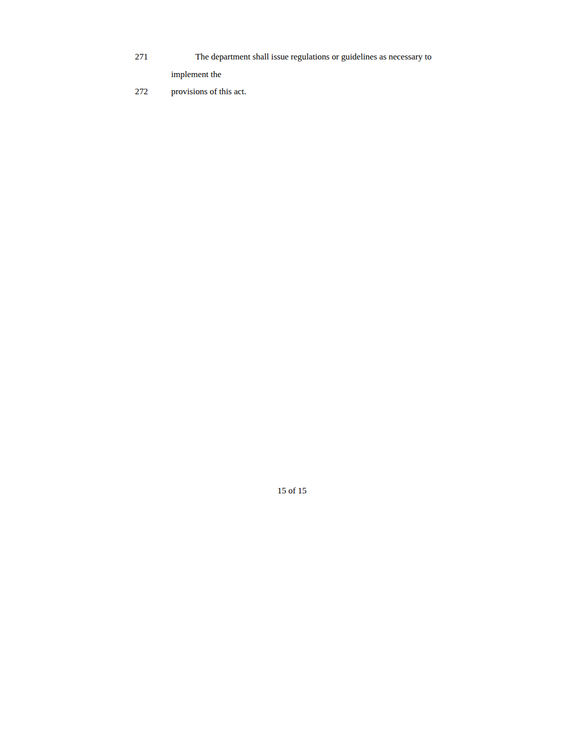271
The department shall issue regulations or guidelines as necessary to implement the
272
provisions of this act.
15 of 15